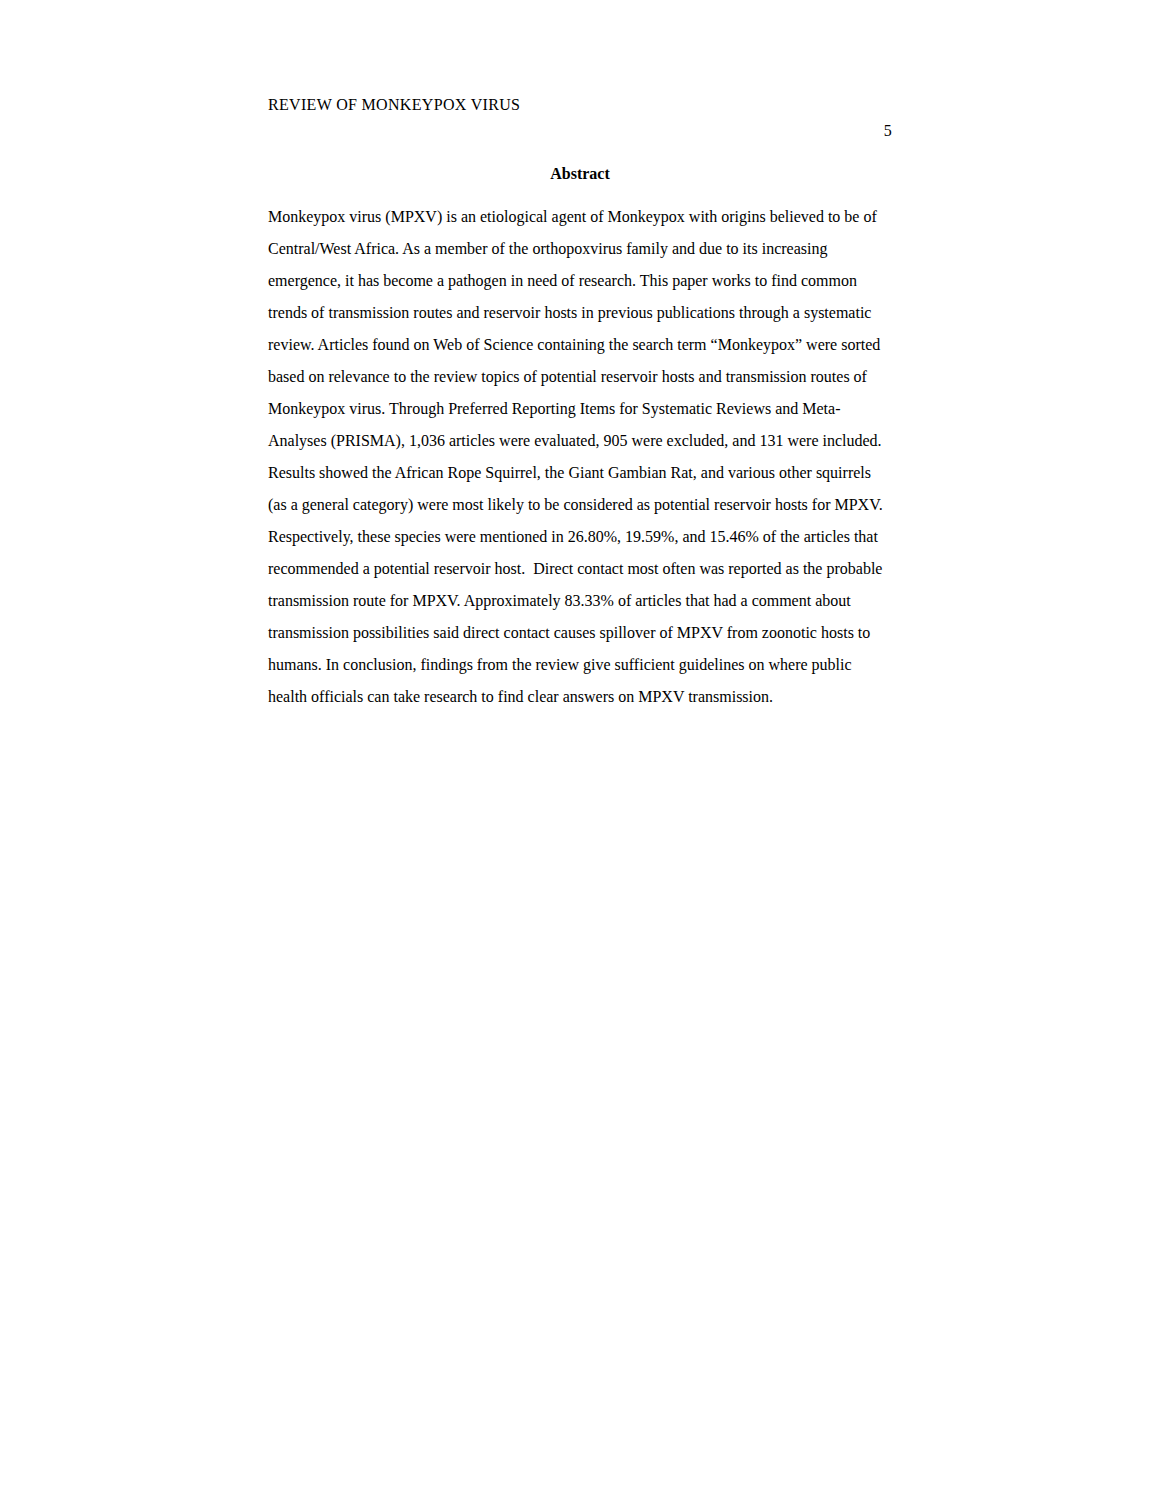Review of Monkeypox Virus 5
Abstract
Monkeypox virus (MPXV) is an etiological agent of Monkeypox with origins believed to be of Central/West Africa. As a member of the orthopoxvirus family and due to its increasing emergence, it has become a pathogen in need of research. This paper works to find common trends of transmission routes and reservoir hosts in previous publications through a systematic review. Articles found on Web of Science containing the search term “Monkeypox” were sorted based on relevance to the review topics of potential reservoir hosts and transmission routes of Monkeypox virus. Through Preferred Reporting Items for Systematic Reviews and Meta-Analyses (PRISMA), 1,036 articles were evaluated, 905 were excluded, and 131 were included. Results showed the African Rope Squirrel, the Giant Gambian Rat, and various other squirrels (as a general category) were most likely to be considered as potential reservoir hosts for MPXV. Respectively, these species were mentioned in 26.80%, 19.59%, and 15.46% of the articles that recommended a potential reservoir host. Direct contact most often was reported as the probable transmission route for MPXV. Approximately 83.33% of articles that had a comment about transmission possibilities said direct contact causes spillover of MPXV from zoonotic hosts to humans. In conclusion, findings from the review give sufficient guidelines on where public health officials can take research to find clear answers on MPXV transmission.